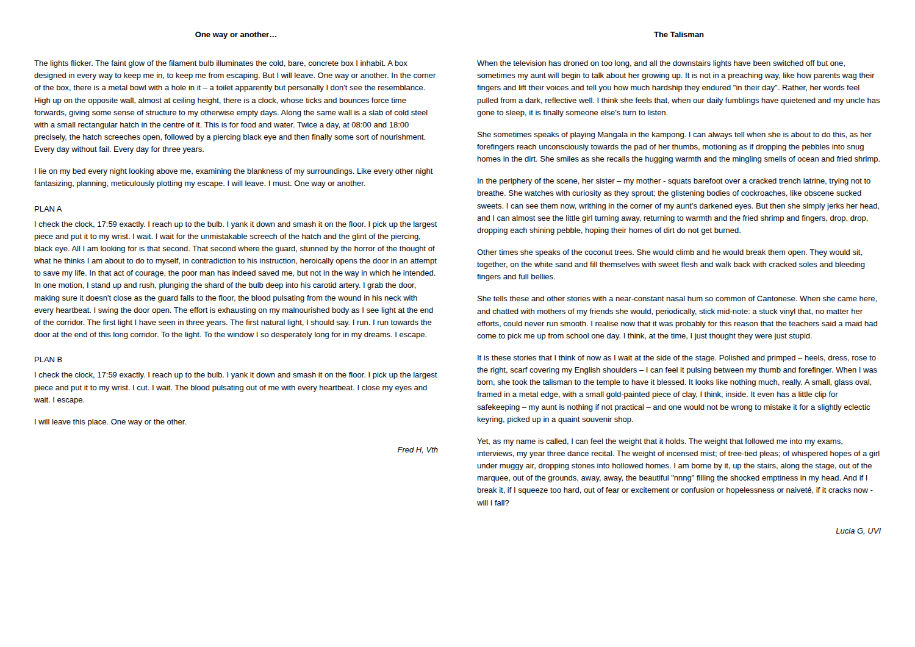One way or another…
The lights flicker. The faint glow of the filament bulb illuminates the cold, bare, concrete box I inhabit. A box designed in every way to keep me in, to keep me from escaping. But I will leave. One way or another. In the corner of the box, there is a metal bowl with a hole in it – a toilet apparently but personally I don't see the resemblance. High up on the opposite wall, almost at ceiling height, there is a clock, whose ticks and bounces force time forwards, giving some sense of structure to my otherwise empty days. Along the same wall is a slab of cold steel with a small rectangular hatch in the centre of it. This is for food and water. Twice a day, at 08:00 and 18:00 precisely, the hatch screeches open, followed by a piercing black eye and then finally some sort of nourishment. Every day without fail. Every day for three years.
I lie on my bed every night looking above me, examining the blankness of my surroundings. Like every other night fantasizing, planning, meticulously plotting my escape. I will leave. I must. One way or another.
PLAN A
I check the clock, 17:59 exactly. I reach up to the bulb. I yank it down and smash it on the floor. I pick up the largest piece and put it to my wrist. I wait. I wait for the unmistakable screech of the hatch and the glint of the piercing, black eye. All I am looking for is that second. That second where the guard, stunned by the horror of the thought of what he thinks I am about to do to myself, in contradiction to his instruction, heroically opens the door in an attempt to save my life. In that act of courage, the poor man has indeed saved me, but not in the way in which he intended. In one motion, I stand up and rush, plunging the shard of the bulb deep into his carotid artery. I grab the door, making sure it doesn't close as the guard falls to the floor, the blood pulsating from the wound in his neck with every heartbeat. I swing the door open. The effort is exhausting on my malnourished body as I see light at the end of the corridor. The first light I have seen in three years. The first natural light, I should say. I run. I run towards the door at the end of this long corridor. To the light. To the window I so desperately long for in my dreams. I escape.
PLAN B
I check the clock, 17:59 exactly. I reach up to the bulb. I yank it down and smash it on the floor. I pick up the largest piece and put it to my wrist. I cut. I wait. The blood pulsating out of me with every heartbeat. I close my eyes and wait. I escape.
I will leave this place. One way or the other.
Fred H, Vth
The Talisman
When the television has droned on too long, and all the downstairs lights have been switched off but one, sometimes my aunt will begin to talk about her growing up. It is not in a preaching way, like how parents wag their fingers and lift their voices and tell you how much hardship they endured "in their day". Rather, her words feel pulled from a dark, reflective well. I think she feels that, when our daily fumblings have quietened and my uncle has gone to sleep, it is finally someone else's turn to listen.
She sometimes speaks of playing Mangala in the kampong. I can always tell when she is about to do this, as her forefingers reach unconsciously towards the pad of her thumbs, motioning as if dropping the pebbles into snug homes in the dirt. She smiles as she recalls the hugging warmth and the mingling smells of ocean and fried shrimp.
In the periphery of the scene, her sister – my mother - squats barefoot over a cracked trench latrine, trying not to breathe. She watches with curiosity as they sprout; the glistening bodies of cockroaches, like obscene sucked sweets. I can see them now, writhing in the corner of my aunt's darkened eyes. But then she simply jerks her head, and I can almost see the little girl turning away, returning to warmth and the fried shrimp and fingers, drop, drop, dropping each shining pebble, hoping their homes of dirt do not get burned.
Other times she speaks of the coconut trees. She would climb and he would break them open. They would sit, together, on the white sand and fill themselves with sweet flesh and walk back with cracked soles and bleeding fingers and full bellies.
She tells these and other stories with a near-constant nasal hum so common of Cantonese. When she came here, and chatted with mothers of my friends she would, periodically, stick mid-note: a stuck vinyl that, no matter her efforts, could never run smooth. I realise now that it was probably for this reason that the teachers said a maid had come to pick me up from school one day. I think, at the time, I just thought they were just stupid.
It is these stories that I think of now as I wait at the side of the stage. Polished and primped – heels, dress, rose to the right, scarf covering my English shoulders – I can feel it pulsing between my thumb and forefinger. When I was born, she took the talisman to the temple to have it blessed. It looks like nothing much, really. A small, glass oval, framed in a metal edge, with a small gold-painted piece of clay, I think, inside. It even has a little clip for safekeeping – my aunt is nothing if not practical – and one would not be wrong to mistake it for a slightly eclectic keyring, picked up in a quaint souvenir shop.
Yet, as my name is called, I can feel the weight that it holds. The weight that followed me into my exams, interviews, my year three dance recital. The weight of incensed mist; of tree-tied pleas; of whispered hopes of a girl under muggy air, dropping stones into hollowed homes. I am borne by it, up the stairs, along the stage, out of the marquee, out of the grounds, away, away, the beautiful "nnng" filling the shocked emptiness in my head. And if I break it, if I squeeze too hard, out of fear or excitement or confusion or hopelessness or naiveté, if it cracks now - will I fall?
Lucia G, UVI